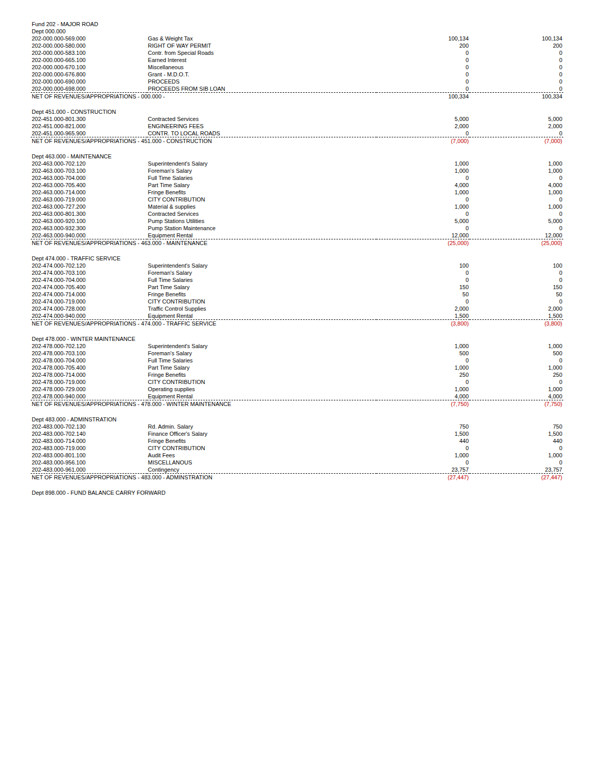| Fund 202 - MAJOR ROAD | | | |
| Dept 000.000 | | | |
| 202-000.000-569.000 | Gas & Weight Tax | 100,134 | 100,134 |
| 202-000.000-580.000 | RIGHT OF WAY PERMIT | 200 | 200 |
| 202-000.000-583.100 | Contr. from Special Roads | 0 | 0 |
| 202-000.000-665.100 | Earned Interest | 0 | 0 |
| 202-000.000-670.100 | Miscellaneous | 0 | 0 |
| 202-000.000-676.800 | Grant - M.D.O.T. | 0 | 0 |
| 202-000.000-690.000 | PROCEEDS | 0 | 0 |
| 202-000.000-698.000 | PROCEEDS FROM SIB LOAN | 0 | 0 |
| NET OF REVENUES/APPROPRIATIONS - 000.000 - | 100,334 | 100,334 |
| Dept 451.000 - CONSTRUCTION | | |
| 202-451.000-801.300 | Contracted Services | 5,000 | 5,000 |
| 202-451.000-821.000 | ENGINEERING FEES | 2,000 | 2,000 |
| 202-451.000-965.900 | CONTR. TO LOCAL ROADS | 0 | 0 |
| NET OF REVENUES/APPROPRIATIONS - 451.000 - CONSTRUCTION | (7,000) | (7,000) |
| Dept 463.000 - MAINTENANCE | | |
| 202-463.000-702.120 | Superintendent's Salary | 1,000 | 1,000 |
| 202-463.000-703.100 | Foreman's Salary | 1,000 | 1,000 |
| 202-463.000-704.000 | Full Time Salaries | 0 | 0 |
| 202-463.000-705.400 | Part Time Salary | 4,000 | 4,000 |
| 202-463.000-714.000 | Fringe Benefits | 1,000 | 1,000 |
| 202-463.000-719.000 | CITY CONTRIBUTION | 0 | 0 |
| 202-463.000-727.200 | Material & supplies | 1,000 | 1,000 |
| 202-463.000-801.300 | Contracted Services | 0 | 0 |
| 202-463.000-920.100 | Pump Stations Utilities | 5,000 | 5,000 |
| 202-463.000-932.300 | Pump Station Maintenance | 0 | 0 |
| 202-463.000-940.000 | Equipment Rental | 12,000 | 12,000 |
| NET OF REVENUES/APPROPRIATIONS - 463.000 - MAINTENANCE | (25,000) | (25,000) |
| Dept 474.000 - TRAFFIC SERVICE | | |
| 202-474.000-702.120 | Superintendent's Salary | 100 | 100 |
| 202-474.000-703.100 | Foreman's Salary | 0 | 0 |
| 202-474.000-704.000 | Full Time Salaries | 0 | 0 |
| 202-474.000-705.400 | Part Time Salary | 150 | 150 |
| 202-474.000-714.000 | Fringe Benefits | 50 | 50 |
| 202-474.000-719.000 | CITY CONTRIBUTION | 0 | 0 |
| 202-474.000-728.000 | Traffic Control Supplies | 2,000 | 2,000 |
| 202-474.000-940.000 | Equipment Rental | 1,500 | 1,500 |
| NET OF REVENUES/APPROPRIATIONS - 474.000 - TRAFFIC SERVICE | (3,800) | (3,800) |
| Dept 478.000 - WINTER MAINTENANCE | | |
| 202-478.000-702.120 | Superintendent's Salary | 1,000 | 1,000 |
| 202-478.000-703.100 | Foreman's Salary | 500 | 500 |
| 202-478.000-704.000 | Full Time Salaries | 0 | 0 |
| 202-478.000-705.400 | Part Time Salary | 1,000 | 1,000 |
| 202-478.000-714.000 | Fringe Benefits | 250 | 250 |
| 202-478.000-719.000 | CITY CONTRIBUTION | 0 | 0 |
| 202-478.000-729.000 | Operating supplies | 1,000 | 1,000 |
| 202-478.000-940.000 | Equipment Rental | 4,000 | 4,000 |
| NET OF REVENUES/APPROPRIATIONS - 478.000 - WINTER MAINTENANCE | (7,750) | (7,750) |
| Dept 483.000 - ADMINSTRATION | | |
| 202-483.000-702.130 | Rd. Admin. Salary | 750 | 750 |
| 202-483.000-702.140 | Finance Officer's Salary | 1,500 | 1,500 |
| 202-483.000-714.000 | Fringe Benefits | 440 | 440 |
| 202-483.000-719.000 | CITY CONTRIBUTION | 0 | 0 |
| 202-483.000-801.100 | Audit Fees | 1,000 | 1,000 |
| 202-483.000-956.100 | MISCELLANOUS | 0 | 0 |
| 202-483.000-961.000 | Contingency | 23,757 | 23,757 |
| NET OF REVENUES/APPROPRIATIONS - 483.000 - ADMINSTRATION | (27,447) | (27,447) |
| Dept 898.000 - FUND BALANCE CARRY FORWARD | | |